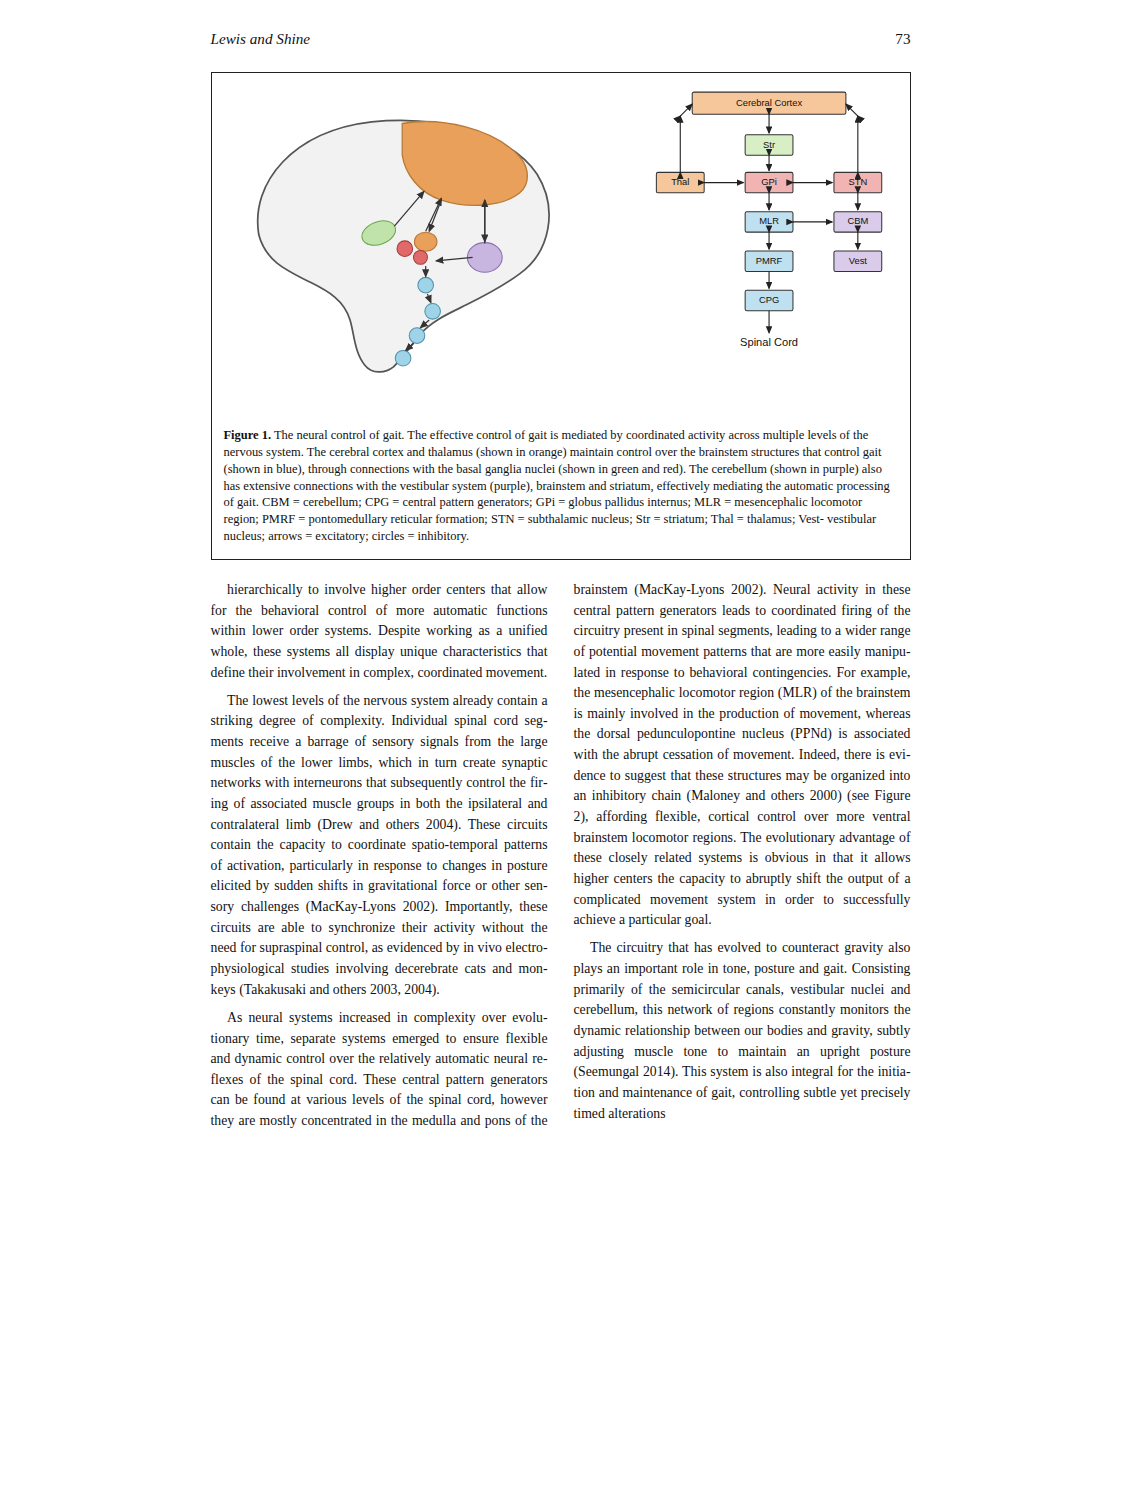Lewis and Shine 73
Cerebral Cortex Str Thal GPi STN MLR CBM PMRF Vest CPG Spinal Cord
Figure 1. The neural control of gait. The effective control of gait is mediated by coordinated activity across multiple levels of the nervous system. The cerebral cortex and thalamus (shown in orange) maintain control over the brainstem structures that control gait (shown in blue), through connections with the basal ganglia nuclei (shown in green and red). The cerebellum (shown in purple) also has extensive connections with the vestibular system (purple), brainstem and striatum, effectively mediating the automatic processing of gait. CBM = cerebellum; CPG = central pattern generators; GPi = globus pallidus internus; MLR = mesencephalic locomotor region; PMRF = pontomedullary reticular formation; STN = subthalamic nucleus; Str = striatum; Thal = thalamus; Vest- vestibular nucleus; arrows = excitatory; circles = inhibitory.
hierarchically to involve higher order centers that allow for the behavioral control of more automatic functions within lower order systems. Despite working as a unified whole, these systems all display unique characteristics that define their involvement in complex, coordinated movement.
The lowest levels of the nervous system already contain a striking degree of complexity. Individual spinal cord segments receive a barrage of sensory signals from the large muscles of the lower limbs, which in turn create synaptic networks with interneurons that subsequently control the firing of associated muscle groups in both the ipsilateral and contralateral limb (Drew and others 2004). These circuits contain the capacity to coordinate spatio-temporal patterns of activation, particularly in response to changes in posture elicited by sudden shifts in gravitational force or other sensory challenges (MacKay-Lyons 2002). Importantly, these circuits are able to synchronize their activity without the need for supraspinal control, as evidenced by in vivo electrophysiological studies involving decerebrate cats and monkeys (Takakusaki and others 2003, 2004).
As neural systems increased in complexity over evolutionary time, separate systems emerged to ensure flexible and dynamic control over the relatively automatic neural reflexes of the spinal cord. These central pattern generators can be found at various levels of the spinal cord, however they are mostly concentrated in the medulla and pons of the brainstem (MacKay-Lyons 2002). Neural activity in these central pattern generators leads to coordinated firing of the circuitry present in spinal segments, leading to a wider range of potential movement patterns that are more easily manipulated in response to behavioral contingencies. For example, the mesencephalic locomotor region (MLR) of the brainstem is mainly involved in the production of movement, whereas the dorsal pedunculopontine nucleus (PPNd) is associated with the abrupt cessation of movement. Indeed, there is evidence to suggest that these structures may be organized into an inhibitory chain (Maloney and others 2000) (see Figure 2), affording flexible, cortical control over more ventral brainstem locomotor regions. The evolutionary advantage of these closely related systems is obvious in that it allows higher centers the capacity to abruptly shift the output of a complicated movement system in order to successfully achieve a particular goal.
The circuitry that has evolved to counteract gravity also plays an important role in tone, posture and gait. Consisting primarily of the semicircular canals, vestibular nuclei and cerebellum, this network of regions constantly monitors the dynamic relationship between our bodies and gravity, subtly adjusting muscle tone to maintain an upright posture (Seemungal 2014). This system is also integral for the initiation and maintenance of gait, controlling subtle yet precisely timed alterations